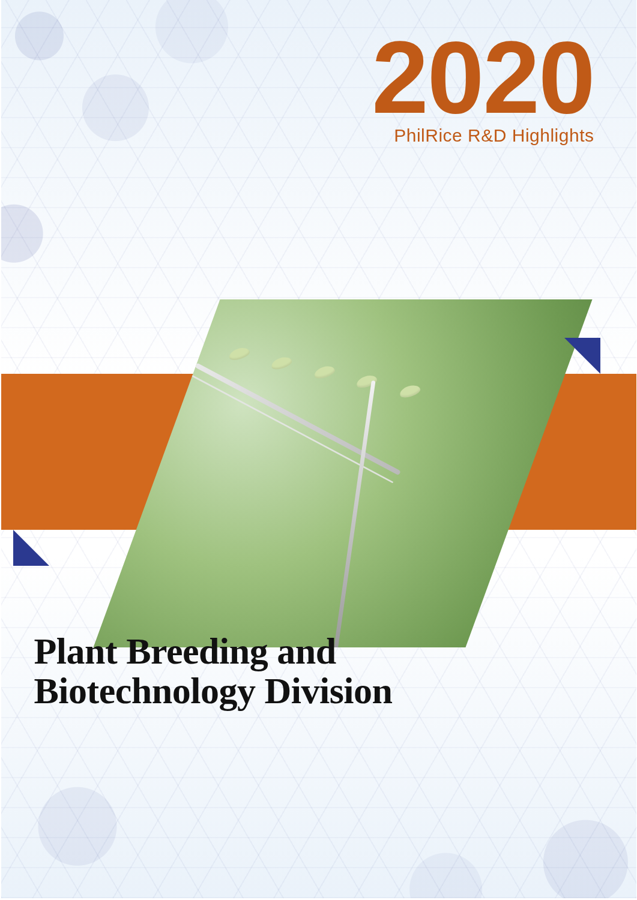2020
PhilRice R&D Highlights
Plant Breeding and
Biotechnology Division